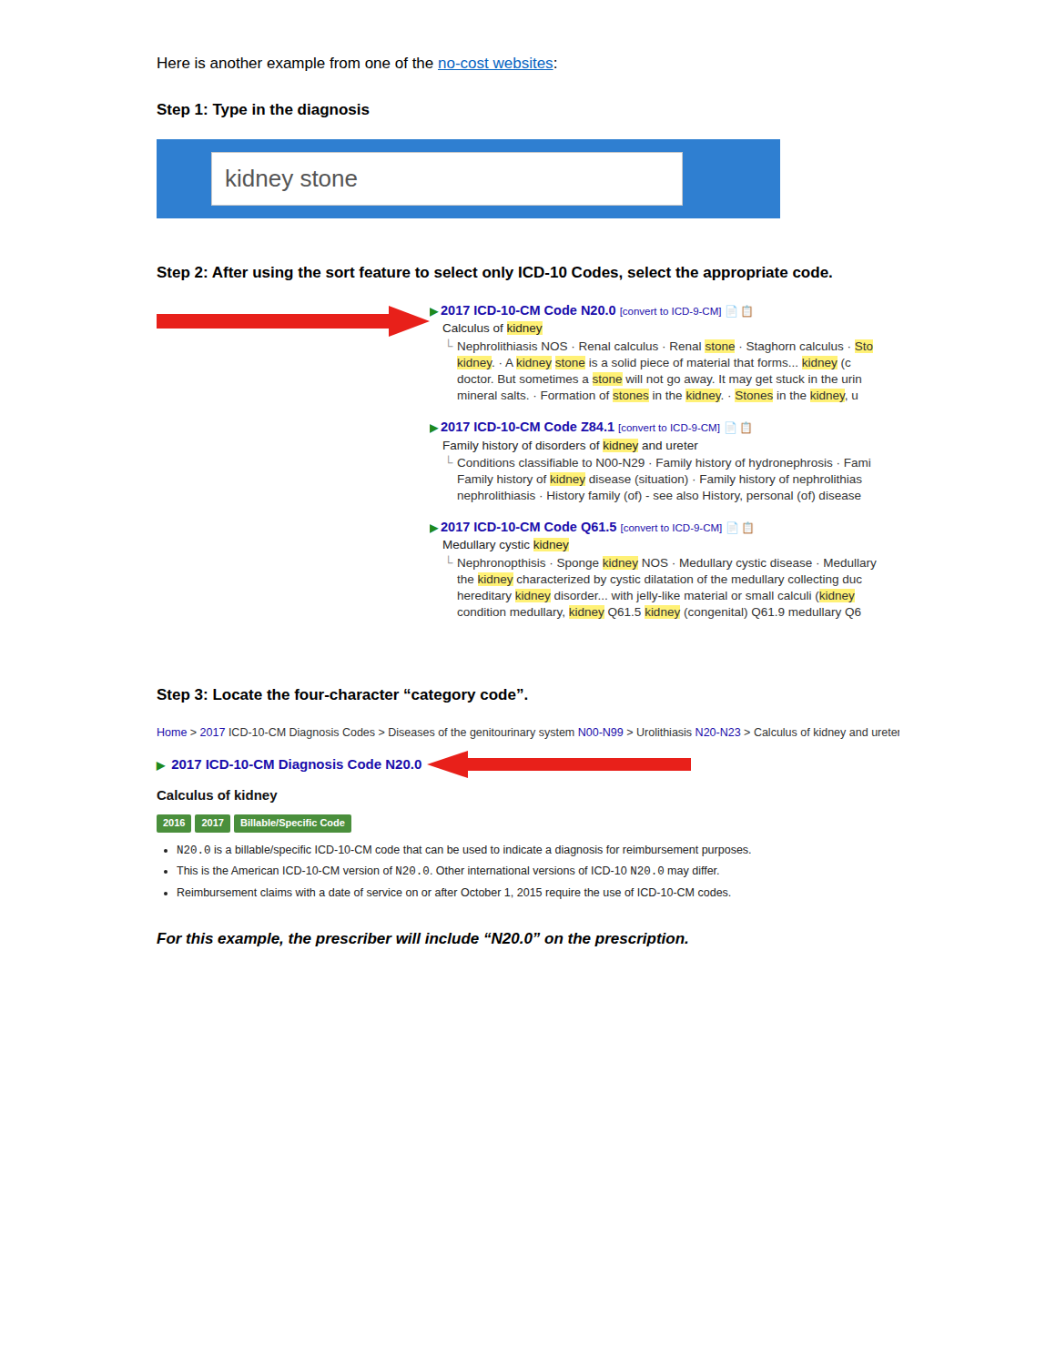Here is another example from one of the no-cost websites:
Step 1: Type in the diagnosis
kidney stone
Step 2: After using the sort feature to select only ICD-10 Codes, select the appropriate code.
▶2017 ICD-10-CM Code N20.0 [convert to ICD-9-CM] 📄📋
Calculus of kidney
Nephrolithiasis NOS · Renal calculus · Renal stone · Staghorn calculus · Sto
kidney. · A kidney stone is a solid piece of material that forms... kidney (c
doctor. But sometimes a stone will not go away. It may get stuck in the urin
mineral salts. · Formation of stones in the kidney. · Stones in the kidney, u
▶2017 ICD-10-CM Code Z84.1 [convert to ICD-9-CM] 📄📋
Family history of disorders of kidney and ureter
Conditions classifiable to N00-N29 · Family history of hydronephrosis · Fami
Family history of kidney disease (situation) · Family history of nephrolithias
nephrolithiasis · History family (of) - see also History, personal (of) disease
▶2017 ICD-10-CM Code Q61.5 [convert to ICD-9-CM] 📄📋
Medullary cystic kidney
Nephronopthisis · Sponge kidney NOS · Medullary cystic disease · Medullary
the kidney characterized by cystic dilatation of the medullary collecting duc
hereditary kidney disorder... with jelly-like material or small calculi (kidney
condition medullary, kidney Q61.5 kidney (congenital) Q61.9 medullary Q6
Step 3: Locate the four-character “category code”.
Home > 2017 ICD-10-CM Diagnosis Codes > Diseases of the genitourinary system N00-N99 > Urolithiasis N20-N23 > Calculus of kidney and ureter N20-
▶ 2017 ICD-10-CM Diagnosis Code N20.0
Calculus of kidney
20162017 Billable/Specific Code
N20.0 is a billable/specific ICD-10-CM code that can be used to indicate a diagnosis for reimbursement purposes.
This is the American ICD-10-CM version of N20.0. Other international versions of ICD-10 N20.0 may differ.
Reimbursement claims with a date of service on or after October 1, 2015 require the use of ICD-10-CM codes.
For this example, the prescriber will include “N20.0” on the prescription.